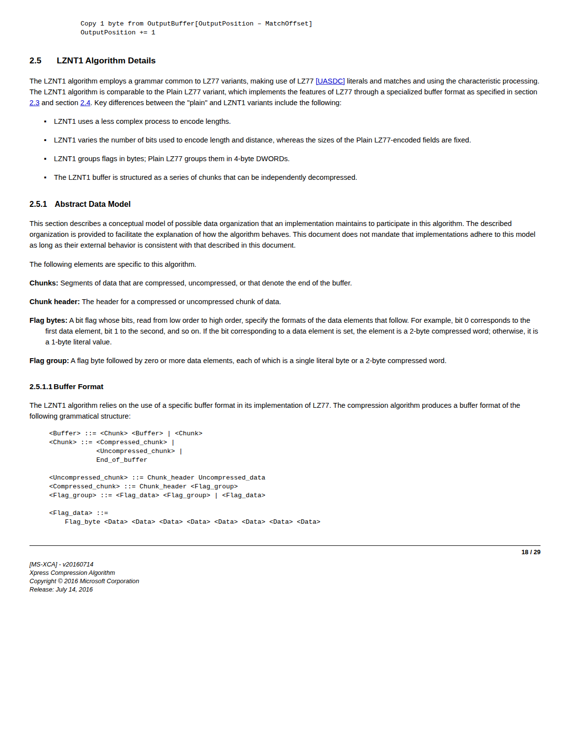Copy 1 byte from OutputBuffer[OutputPosition – MatchOffset] OutputPosition += 1
2.5 LZNT1 Algorithm Details
The LZNT1 algorithm employs a grammar common to LZ77 variants, making use of LZ77 [UASDC] literals and matches and using the characteristic processing. The LZNT1 algorithm is comparable to the Plain LZ77 variant, which implements the features of LZ77 through a specialized buffer format as specified in section 2.3 and section 2.4. Key differences between the "plain" and LZNT1 variants include the following:
LZNT1 uses a less complex process to encode lengths.
LZNT1 varies the number of bits used to encode length and distance, whereas the sizes of the Plain LZ77-encoded fields are fixed.
LZNT1 groups flags in bytes; Plain LZ77 groups them in 4-byte DWORDs.
The LZNT1 buffer is structured as a series of chunks that can be independently decompressed.
2.5.1 Abstract Data Model
This section describes a conceptual model of possible data organization that an implementation maintains to participate in this algorithm. The described organization is provided to facilitate the explanation of how the algorithm behaves. This document does not mandate that implementations adhere to this model as long as their external behavior is consistent with that described in this document.
The following elements are specific to this algorithm.
Chunks: Segments of data that are compressed, uncompressed, or that denote the end of the buffer.
Chunk header: The header for a compressed or uncompressed chunk of data.
Flag bytes: A bit flag whose bits, read from low order to high order, specify the formats of the data elements that follow. For example, bit 0 corresponds to the first data element, bit 1 to the second, and so on. If the bit corresponding to a data element is set, the element is a 2-byte compressed word; otherwise, it is a 1-byte literal value.
Flag group: A flag byte followed by zero or more data elements, each of which is a single literal byte or a 2-byte compressed word.
2.5.1.1 Buffer Format
The LZNT1 algorithm relies on the use of a specific buffer format in its implementation of LZ77. The compression algorithm produces a buffer format of the following grammatical structure:
<Buffer> ::= <Chunk> <Buffer> | <Chunk> <Chunk> ::= <Compressed_chunk> | <Uncompressed_chunk> | End_of_buffer <Uncompressed_chunk> ::= Chunk_header Uncompressed_data <Compressed_chunk> ::= Chunk_header <Flag_group> <Flag_group> ::= <Flag_data> <Flag_group> | <Flag_data> <Flag_data> ::= Flag_byte <Data> <Data> <Data> <Data> <Data> <Data> <Data> <Data>
18 / 29
[MS-XCA] - v20160714
Xpress Compression Algorithm
Copyright © 2016 Microsoft Corporation
Release: July 14, 2016